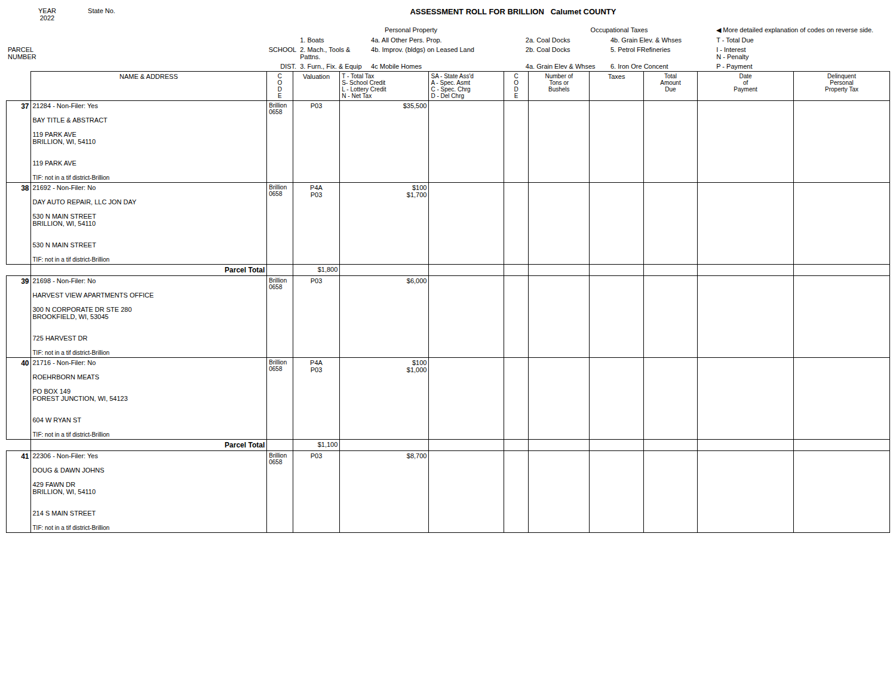| | YEAR 2022 | State No. | | ASSESSMENT ROLL FOR BRILLION Calumet COUNTY | |
| | Personal Property | Occupational Taxes | ◀ More detailed explanation of codes on reverse side. |
| | | 1. Boats | 4a. All Other Pers. Prop. | 2a. Coal Docks | 4b. Grain Elev. & Whses | T - Total Due | |
| PARCEL NUMBER | SCHOOL | 2. Mach., Tools & Pattns. | 4b. Improv. (bldgs) on Leased Land | 2b. Coal Docks | 5. Petrol FRefineries | I - Interest N - Penalty | |
| | DIST. | 3. Furn., Fix. & Equip | 4c Mobile Homes | 4a. Grain Elev & Whses | 6. Iron Ore Concent | P - Payment | |
| | NAME & ADDRESS | C O D E | Valuation | T - Total Tax S- School Credit L - Lottery Credit N - Net Tax | SA - State Ass'd A - Spec. Asmt C - Spec. Chrg D - Del Chrg | C O D E | Number of Tons or Bushels | Taxes | Total Amount Due | Date of Payment | Delinquent Personal Property Tax |
| --- | --- | --- | --- | --- | --- | --- | --- | --- | --- | --- | --- |
| 37 | 21284 - Non-Filer: Yes BAY TITLE & ABSTRACT 119 PARK AVE BRILLION, WI, 54110 119 PARK AVE TIF: not in a tif district-Brillion | Brillion 0658 | P03 | $35,500 | | | | | | | |
| 38 | 21692 - Non-Filer: No DAY AUTO REPAIR, LLC JON DAY 530 N MAIN STREET BRILLION, WI, 54110 530 N MAIN STREET TIF: not in a tif district-Brillion | Brillion 0658 | P4A P03 | $100 $1,700 | | | | | | | |
| | Parcel Total | | $1,800 | | | | | | | | |
| 39 | 21698 - Non-Filer: No HARVEST VIEW APARTMENTS OFFICE 300 N CORPORATE DR STE 280 BROOKFIELD, WI, 53045 725 HARVEST DR TIF: not in a tif district-Brillion | Brillion 0658 | P03 | $6,000 | | | | | | | |
| 40 | 21716 - Non-Filer: No ROEHRBORN MEATS PO BOX 149 FOREST JUNCTION, WI, 54123 604 W RYAN ST TIF: not in a tif district-Brillion | Brillion 0658 | P4A P03 | $100 $1,000 | | | | | | | |
| | Parcel Total | | $1,100 | | | | | | | | |
| 41 | 22306 - Non-Filer: Yes DOUG & DAWN JOHNS 429 FAWN DR BRILLION, WI, 54110 214 S MAIN STREET TIF: not in a tif district-Brillion | Brillion 0658 | P03 | $8,700 | | | | | | | |